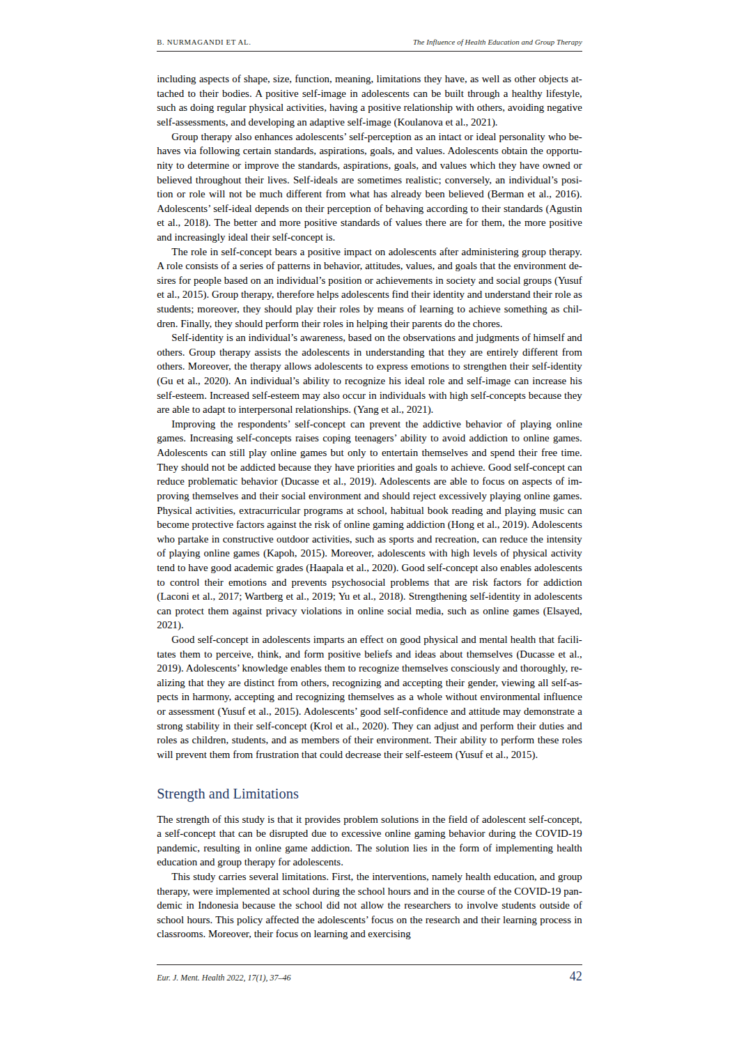B. Nurmagandi et al. The Influence of Health Education and Group Therapy
including aspects of shape, size, function, meaning, limitations they have, as well as other objects attached to their bodies. A positive self-image in adolescents can be built through a healthy lifestyle, such as doing regular physical activities, having a positive relationship with others, avoiding negative self-assessments, and developing an adaptive self-image (Koulanova et al., 2021).
Group therapy also enhances adolescents’ self-perception as an intact or ideal personality who behaves via following certain standards, aspirations, goals, and values. Adolescents obtain the opportunity to determine or improve the standards, aspirations, goals, and values which they have owned or believed throughout their lives. Self-ideals are sometimes realistic; conversely, an individual’s position or role will not be much different from what has already been believed (Berman et al., 2016). Adolescents’ self-ideal depends on their perception of behaving according to their standards (Agustin et al., 2018). The better and more positive standards of values there are for them, the more positive and increasingly ideal their self-concept is.
The role in self-concept bears a positive impact on adolescents after administering group therapy. A role consists of a series of patterns in behavior, attitudes, values, and goals that the environment desires for people based on an individual’s position or achievements in society and social groups (Yusuf et al., 2015). Group therapy, therefore helps adolescents find their identity and understand their role as students; moreover, they should play their roles by means of learning to achieve something as children. Finally, they should perform their roles in helping their parents do the chores.
Self-identity is an individual’s awareness, based on the observations and judgments of himself and others. Group therapy assists the adolescents in understanding that they are entirely different from others. Moreover, the therapy allows adolescents to express emotions to strengthen their self-identity (Gu et al., 2020). An individual’s ability to recognize his ideal role and self-image can increase his self-esteem. Increased self-esteem may also occur in individuals with high self-concepts because they are able to adapt to interpersonal relationships. (Yang et al., 2021).
Improving the respondents’ self-concept can prevent the addictive behavior of playing online games. Increasing self-concepts raises coping teenagers’ ability to avoid addiction to online games. Adolescents can still play online games but only to entertain themselves and spend their free time. They should not be addicted because they have priorities and goals to achieve. Good self-concept can reduce problematic behavior (Ducasse et al., 2019). Adolescents are able to focus on aspects of improving themselves and their social environment and should reject excessively playing online games. Physical activities, extracurricular programs at school, habitual book reading and playing music can become protective factors against the risk of online gaming addiction (Hong et al., 2019). Adolescents who partake in constructive outdoor activities, such as sports and recreation, can reduce the intensity of playing online games (Kapoh, 2015). Moreover, adolescents with high levels of physical activity tend to have good academic grades (Haapala et al., 2020). Good self-concept also enables adolescents to control their emotions and prevents psychosocial problems that are risk factors for addiction (Laconi et al., 2017; Wartberg et al., 2019; Yu et al., 2018). Strengthening self-identity in adolescents can protect them against privacy violations in online social media, such as online games (Elsayed, 2021).
Good self-concept in adolescents imparts an effect on good physical and mental health that facilitates them to perceive, think, and form positive beliefs and ideas about themselves (Ducasse et al., 2019). Adolescents’ knowledge enables them to recognize themselves consciously and thoroughly, realizing that they are distinct from others, recognizing and accepting their gender, viewing all self-aspects in harmony, accepting and recognizing themselves as a whole without environmental influence or assessment (Yusuf et al., 2015). Adolescents’ good self-confidence and attitude may demonstrate a strong stability in their self-concept (Krol et al., 2020). They can adjust and perform their duties and roles as children, students, and as members of their environment. Their ability to perform these roles will prevent them from frustration that could decrease their self-esteem (Yusuf et al., 2015).
Strength and Limitations
The strength of this study is that it provides problem solutions in the field of adolescent self-concept, a self-concept that can be disrupted due to excessive online gaming behavior during the COVID-19 pandemic, resulting in online game addiction. The solution lies in the form of implementing health education and group therapy for adolescents.
This study carries several limitations. First, the interventions, namely health education, and group therapy, were implemented at school during the school hours and in the course of the COVID-19 pandemic in Indonesia because the school did not allow the researchers to involve students outside of school hours. This policy affected the adolescents’ focus on the research and their learning process in classrooms. Moreover, their focus on learning and exercising
Eur. J. Ment. Health 2022, 17(1), 37–46 42